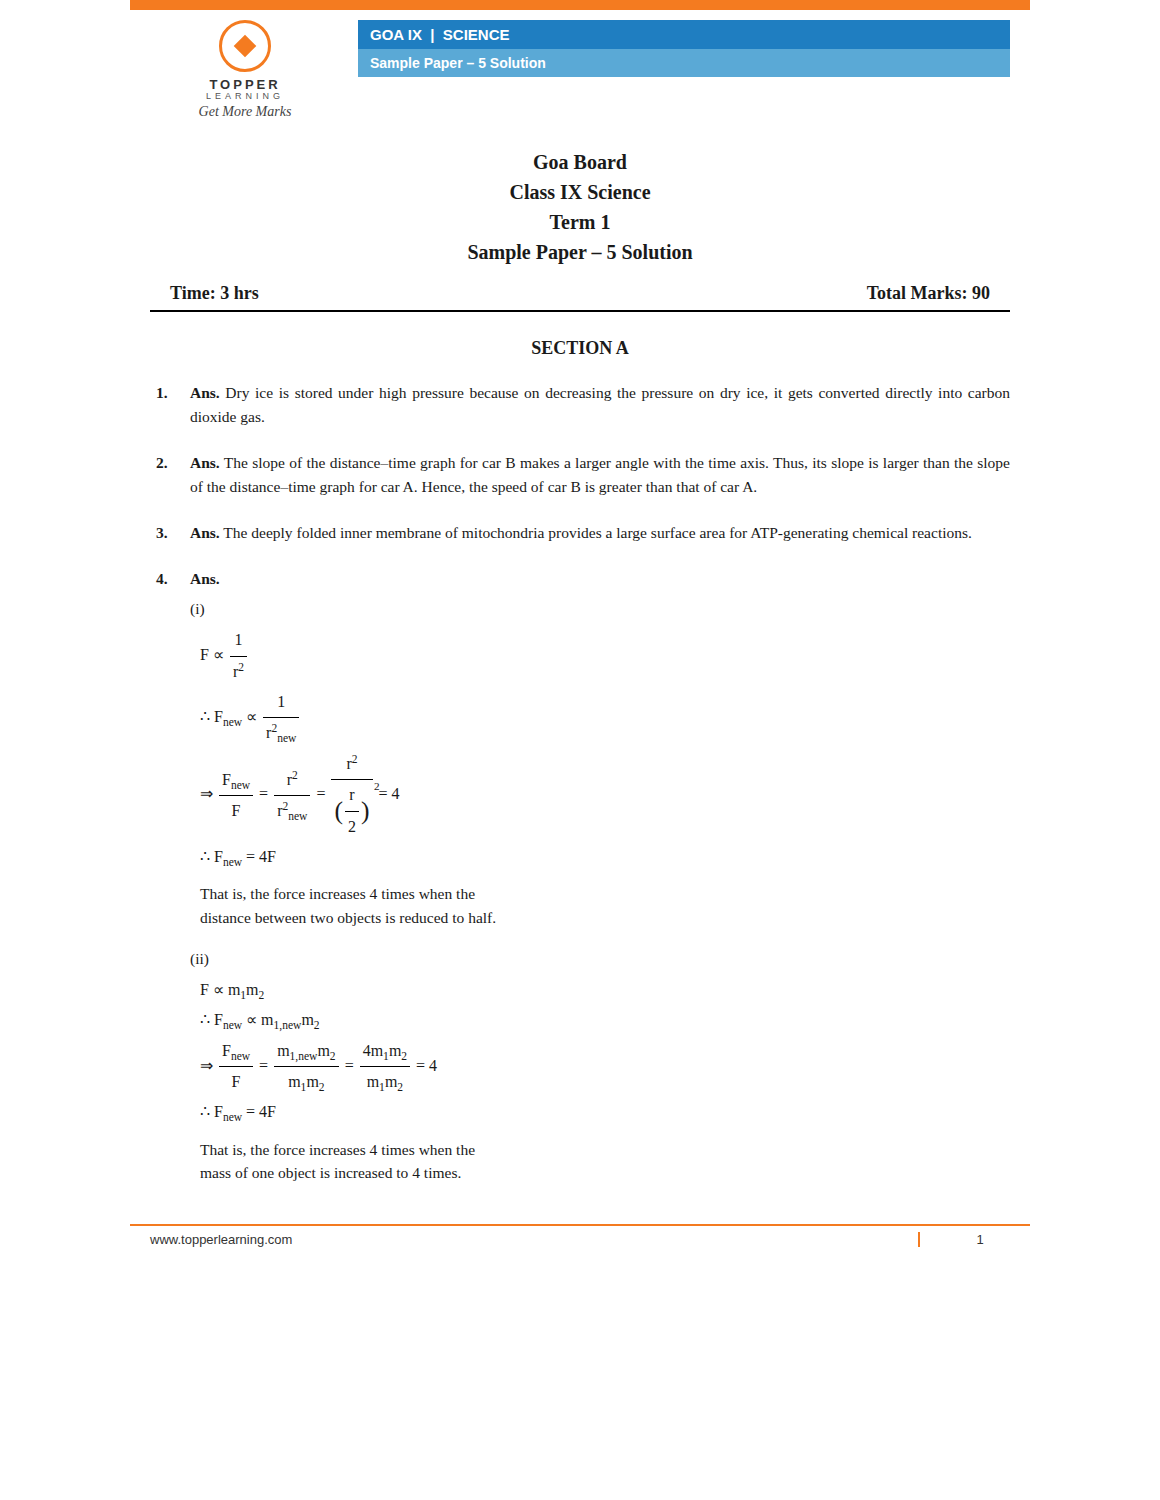TOPPERLEARNING
Get More Marks
GOA IX | SCIENCE
Sample Paper – 5 Solution
Goa Board Class IX Science Term 1 Sample Paper – 5 Solution
Time: 3 hrs
Total Marks: 90
SECTION A
Ans. Dry ice is stored under high pressure because on decreasing the pressure on dry ice, it gets converted directly into carbon dioxide gas.
Ans. The slope of the distance–time graph for car B makes a larger angle with the time axis. Thus, its slope is larger than the slope of the distance–time graph for car A. Hence, the speed of car B is greater than that of car A.
Ans. The deeply folded inner membrane of mitochondria provides a large surface area for ATP-generating chemical reactions.
Ans.
(i)
F ∝ 1 r2
∴ Fnew ∝ 1 r2new
⇒ Fnew F = r2 r2new = r2(r 2) 2 = 4
∴ Fnew = 4F
That is, the force increases 4 times when the
distance between two objects is reduced to half.
(ii)
F ∝ m1m2
∴ Fnew ∝ m1,newm2
⇒ Fnew F = m1,newm2 m1m2 = 4m1m2 m1m2 = 4
∴ Fnew = 4F
That is, the force increases 4 times when the
mass of one object is increased to 4 times.
www.topperlearning.com
1